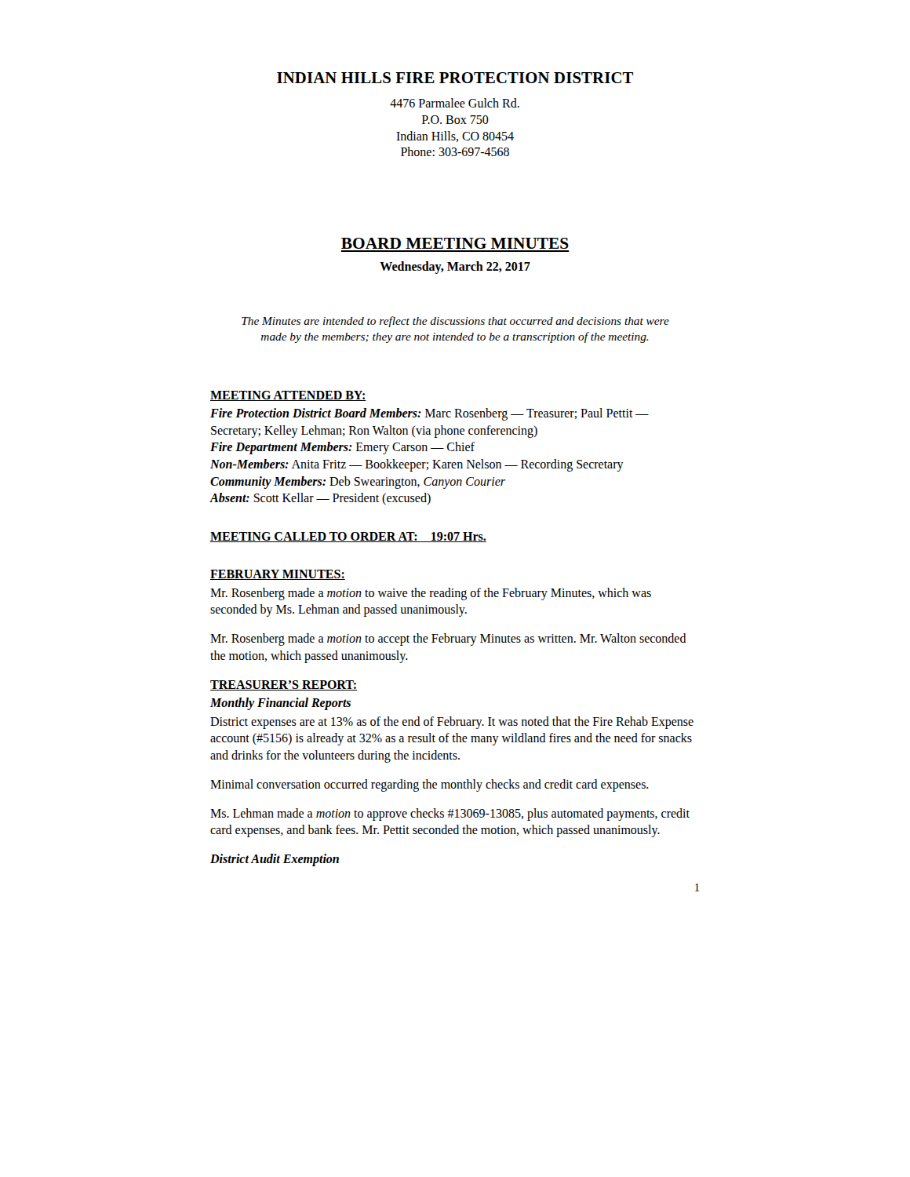INDIAN HILLS FIRE PROTECTION DISTRICT
4476 Parmalee Gulch Rd.
P.O. Box 750
Indian Hills, CO 80454
Phone: 303-697-4568
BOARD MEETING MINUTES
Wednesday, March 22, 2017
The Minutes are intended to reflect the discussions that occurred and decisions that were made by the members; they are not intended to be a transcription of the meeting.
MEETING ATTENDED BY:
Fire Protection District Board Members: Marc Rosenberg — Treasurer; Paul Pettit — Secretary; Kelley Lehman; Ron Walton (via phone conferencing)
Fire Department Members: Emery Carson — Chief
Non-Members: Anita Fritz — Bookkeeper; Karen Nelson — Recording Secretary
Community Members: Deb Swearington, Canyon Courier
Absent: Scott Kellar — President (excused)
MEETING CALLED TO ORDER AT: 19:07 Hrs.
FEBRUARY MINUTES:
Mr. Rosenberg made a motion to waive the reading of the February Minutes, which was seconded by Ms. Lehman and passed unanimously.
Mr. Rosenberg made a motion to accept the February Minutes as written. Mr. Walton seconded the motion, which passed unanimously.
TREASURER’S REPORT:
Monthly Financial Reports
District expenses are at 13% as of the end of February. It was noted that the Fire Rehab Expense account (#5156) is already at 32% as a result of the many wildland fires and the need for snacks and drinks for the volunteers during the incidents.
Minimal conversation occurred regarding the monthly checks and credit card expenses.
Ms. Lehman made a motion to approve checks #13069-13085, plus automated payments, credit card expenses, and bank fees. Mr. Pettit seconded the motion, which passed unanimously.
District Audit Exemption
1